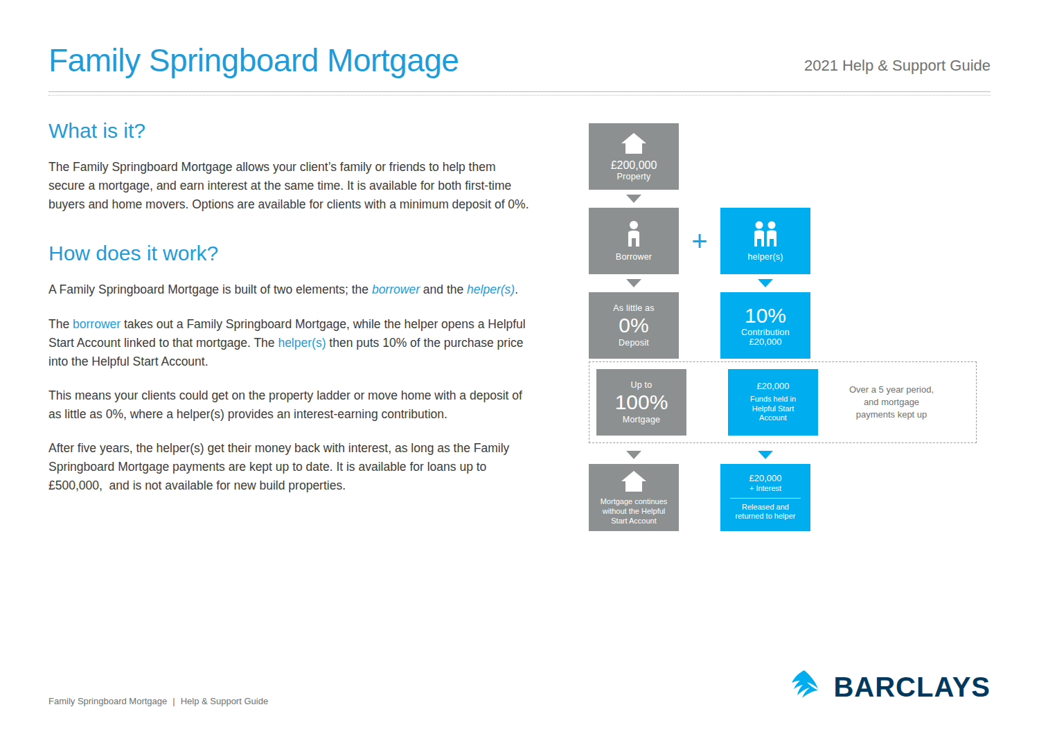Family Springboard Mortgage
2021 Help & Support Guide
What is it?
The Family Springboard Mortgage allows your client’s family or friends to help them secure a mortgage, and earn interest at the same time. It is available for both first-time buyers and home movers. Options are available for clients with a minimum deposit of 0%.
How does it work?
A Family Springboard Mortgage is built of two elements; the borrower and the helper(s).
The borrower takes out a Family Springboard Mortgage, while the helper opens a Helpful Start Account linked to that mortgage. The helper(s) then puts 10% of the purchase price into the Helpful Start Account.
This means your clients could get on the property ladder or move home with a deposit of as little as 0%, where a helper(s) provides an interest-earning contribution.
After five years, the helper(s) get their money back with interest, as long as the Family Springboard Mortgage payments are kept up to date. It is available for loans up to £500,000, and is not available for new build properties.
£200,000
Property
Borrower
+
helper(s)
As little as
0%
Deposit
10%
Contribution
£20,000
Up to
100%
Mortgage
£20,000
Funds held in
Helpful Start
Account
Over a 5 year period,
and mortgage
payments kept up
Mortgage continues
without the Helpful
Start Account
£20,000
+ Interest
Released and
returned to helper
Family Springboard Mortgage|Help & Support Guide
BARCLAYS